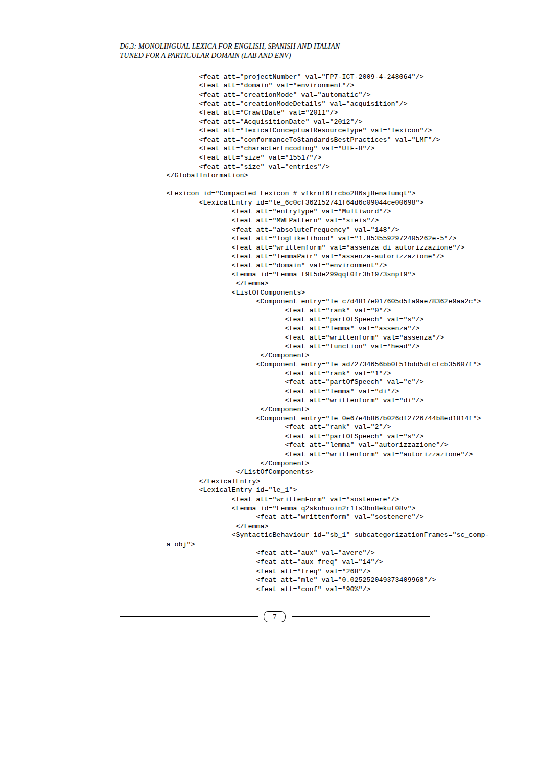D6.3: MONOLINGUAL LEXICA FOR ENGLISH, SPANISH AND ITALIAN TUNED FOR A PARTICULAR DOMAIN (LAB AND ENV)
        <feat att="projectNumber" val="FP7-ICT-2009-4-248064"/>
        <feat att="domain" val="environment"/>
        <feat att="creationMode" val="automatic"/>
        <feat att="creationModeDetails" val="acquisition"/>
        <feat att="CrawlDate" val="2011"/>
        <feat att="AcquisitionDate" val="2012"/>
        <feat att="lexicalConceptualResourceType" val="lexicon"/>
        <feat att="conformanceToStandardsBestPractices" val="LMF"/>
        <feat att="characterEncoding" val="UTF-8"/>
        <feat att="size" val="15517"/>
        <feat att="size" val="entries"/>
</GlobalInformation>

<Lexicon id="Compacted_Lexicon_#_vfkrnf6trcbo286sj8enalumqt">
        <LexicalEntry id="le_6c0cf362152741f64d6c09044ce00698">
                <feat att="entryType" val="Multiword"/>
                <feat att="MWEPattern" val="s+e+s"/>
                <feat att="absoluteFrequency" val="148"/>
                <feat att="logLikelihood" val="1.8535592972405262e-5"/>
                <feat att="writtenform" val="assenza di autorizzazione"/>
                <feat att="lemmaPair" val="assenza-autorizzazione"/>
                <feat att="domain" val="environment"/>
                <Lemma id="Lemma_f9t5de299qqt0fr3h1973snpl9">
                 </Lemma>
                <ListOfComponents>
                      <Component entry="le_c7d4817e017605d5fa9ae78362e9aa2c">
                             <feat att="rank" val="0"/>
                             <feat att="partOfSpeech" val="s"/>
                             <feat att="lemma" val="assenza"/>
                             <feat att="writtenform" val="assenza"/>
                             <feat att="function" val="head"/>
                       </Component>
                      <Component entry="le_ad72734656bb0f51bdd5dfcfcb35607f">
                             <feat att="rank" val="1"/>
                             <feat att="partOfSpeech" val="e"/>
                             <feat att="lemma" val="di"/>
                             <feat att="writtenform" val="di"/>
                       </Component>
                      <Component entry="le_0e67e4b867b026df2726744b8ed1814f">
                             <feat att="rank" val="2"/>
                             <feat att="partOfSpeech" val="s"/>
                             <feat att="lemma" val="autorizzazione"/>
                             <feat att="writtenform" val="autorizzazione"/>
                       </Component>
                 </ListOfComponents>
        </LexicalEntry>
        <LexicalEntry id="le_1">
                <feat att="writtenForm" val="sostenere"/>
                <Lemma id="Lemma_q2sknhuoin2r1ls3bn8ekuf08v">
                      <feat att="writtenform" val="sostenere"/>
                 </Lemma>
                <SyntacticBehaviour id="sb_1" subcategorizationFrames="sc_comp-
a_obj">
                      <feat att="aux" val="avere"/>
                      <feat att="aux_freq" val="14"/>
                      <feat att="freq" val="268"/>
                      <feat att="mle" val="0.025252049373409968"/>
                      <feat att="conf" val="90%"/>
7